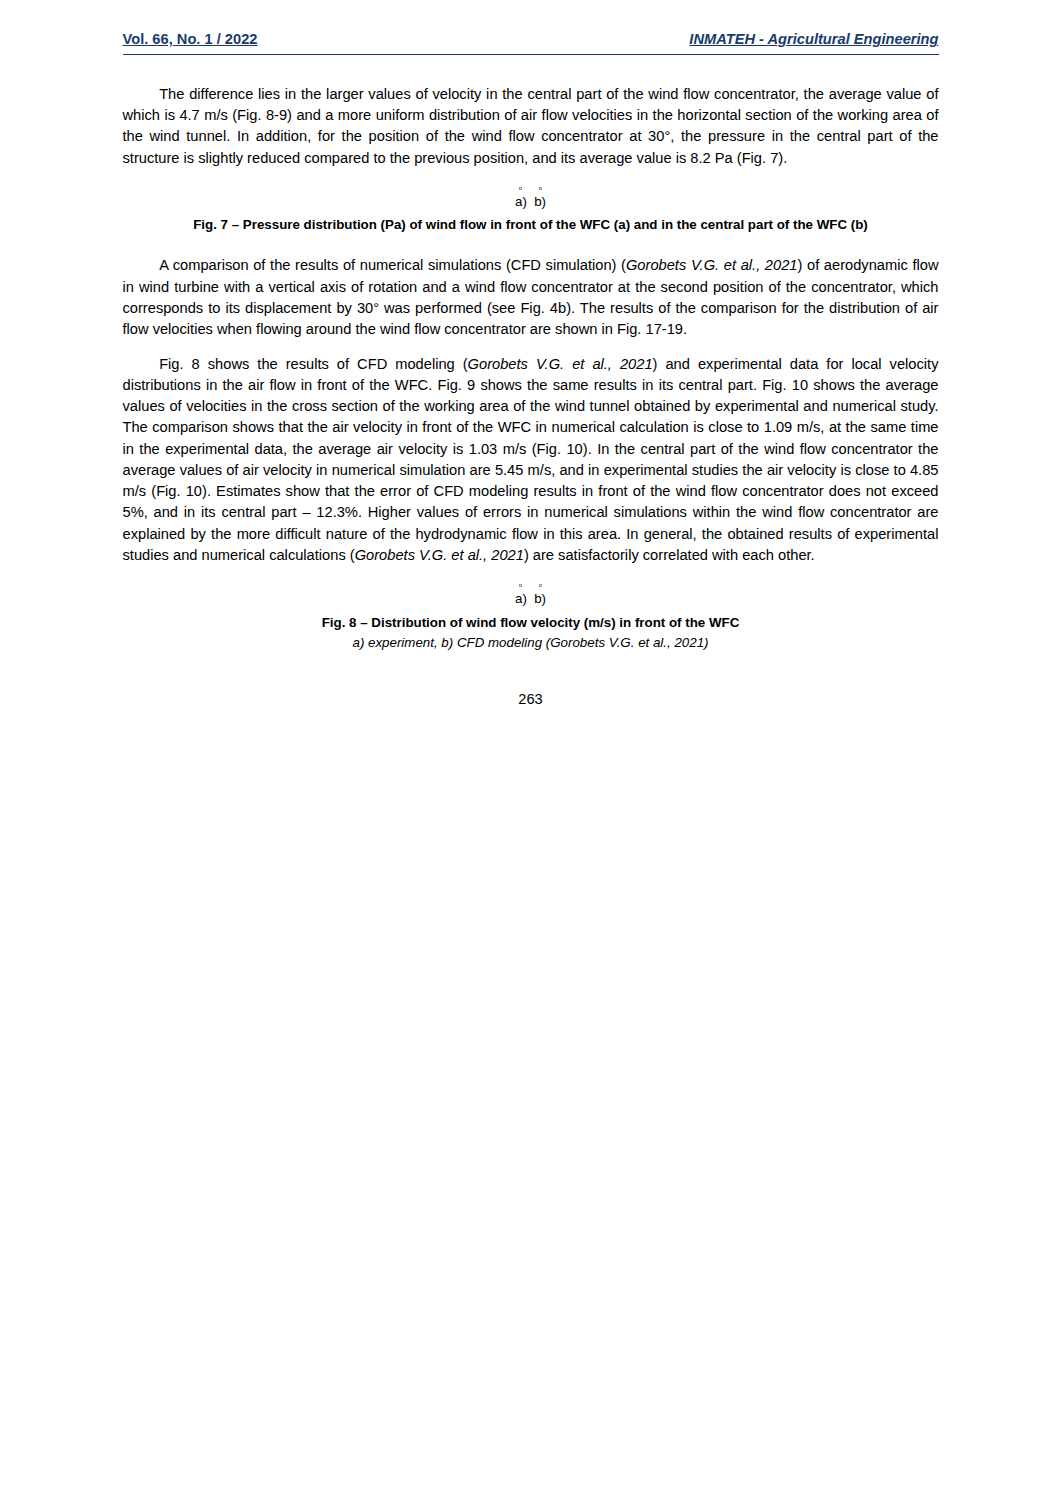Vol. 66, No. 1 / 2022 INMATEH - Agricultural Engineering
The difference lies in the larger values of velocity in the central part of the wind flow concentrator, the average value of which is 4.7 m/s (Fig. 8-9) and a more uniform distribution of air flow velocities in the horizontal section of the working area of the wind tunnel. In addition, for the position of the wind flow concentrator at 30°, the pressure in the central part of the structure is slightly reduced compared to the previous position, and its average value is 8.2 Pa (Fig. 7).
a)
b)
Fig. 7 – Pressure distribution (Pa) of wind flow in front of the WFC (a) and in the central part of the WFC (b)
A comparison of the results of numerical simulations (CFD simulation) (Gorobets V.G. et al., 2021) of aerodynamic flow in wind turbine with a vertical axis of rotation and a wind flow concentrator at the second position of the concentrator, which corresponds to its displacement by 30° was performed (see Fig. 4b). The results of the comparison for the distribution of air flow velocities when flowing around the wind flow concentrator are shown in Fig. 17-19.
Fig. 8 shows the results of CFD modeling (Gorobets V.G. et al., 2021) and experimental data for local velocity distributions in the air flow in front of the WFC. Fig. 9 shows the same results in its central part. Fig. 10 shows the average values of velocities in the cross section of the working area of the wind tunnel obtained by experimental and numerical study. The comparison shows that the air velocity in front of the WFC in numerical calculation is close to 1.09 m/s, at the same time in the experimental data, the average air velocity is 1.03 m/s (Fig. 10). In the central part of the wind flow concentrator the average values of air velocity in numerical simulation are 5.45 m/s, and in experimental studies the air velocity is close to 4.85 m/s (Fig. 10). Estimates show that the error of CFD modeling results in front of the wind flow concentrator does not exceed 5%, and in its central part – 12.3%. Higher values of errors in numerical simulations within the wind flow concentrator are explained by the more difficult nature of the hydrodynamic flow in this area. In general, the obtained results of experimental studies and numerical calculations (Gorobets V.G. et al., 2021) are satisfactorily correlated with each other.
a)
b)
Fig. 8 – Distribution of wind flow velocity (m/s) in front of the WFC a) experiment, b) CFD modeling (Gorobets V.G. et al., 2021)
263